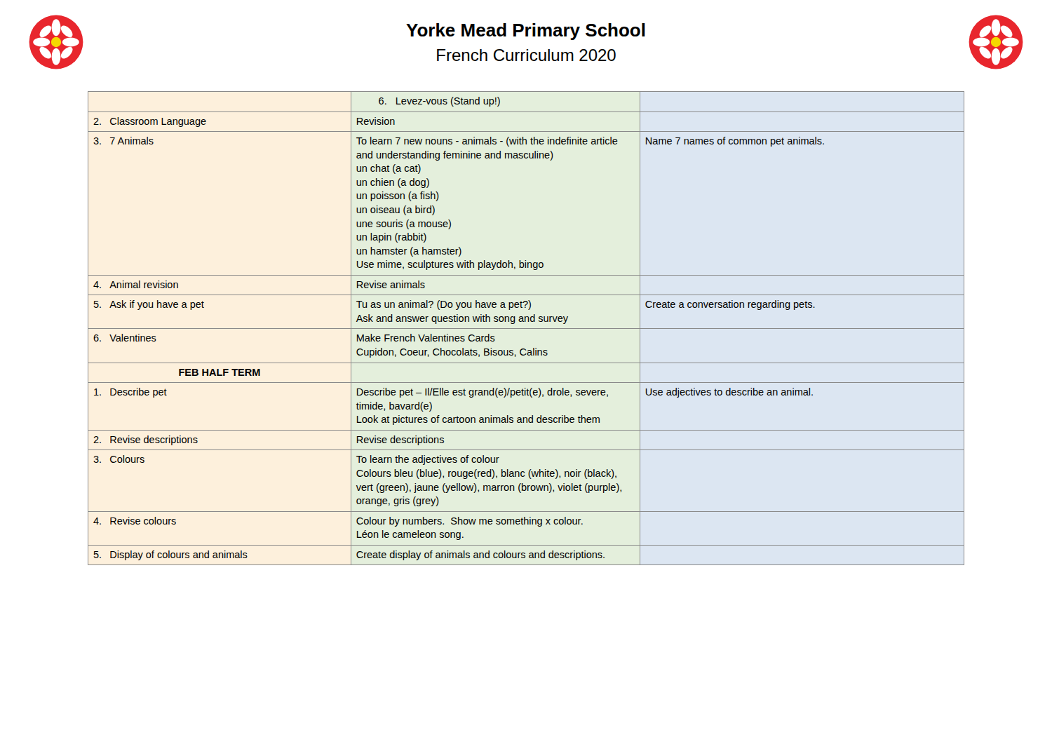Yorke Mead Primary School
French Curriculum 2020
| | 6. Levez-vous (Stand up!) | |
| 2. Classroom Language | Revision | |
| 3. 7 Animals | To learn 7 new nouns - animals - (with the indefinite article and understanding feminine and masculine) un chat (a cat) un chien (a dog) un poisson (a fish) un oiseau (a bird) une souris (a mouse) un lapin (rabbit) un hamster (a hamster) Use mime, sculptures with playdoh, bingo | Name 7 names of common pet animals. |
| 4. Animal revision | Revise animals | |
| 5. Ask if you have a pet | Tu as un animal? (Do you have a pet?) Ask and answer question with song and survey | Create a conversation regarding pets. |
| 6. Valentines | Make French Valentines Cards Cupidon, Coeur, Chocolats, Bisous, Calins | |
| FEB HALF TERM | | |
| 1. Describe pet | Describe pet – Il/Elle est grand(e)/petit(e), drole, severe, timide, bavard(e) Look at pictures of cartoon animals and describe them | Use adjectives to describe an animal. |
| 2. Revise descriptions | Revise descriptions | |
| 3. Colours | To learn the adjectives of colour Colours bleu (blue), rouge(red), blanc (white), noir (black), vert (green), jaune (yellow), marron (brown), violet (purple), orange, gris (grey) | |
| 4. Revise colours | Colour by numbers. Show me something x colour. Léon le cameleon song. | |
| 5. Display of colours and animals | Create display of animals and colours and descriptions. | |